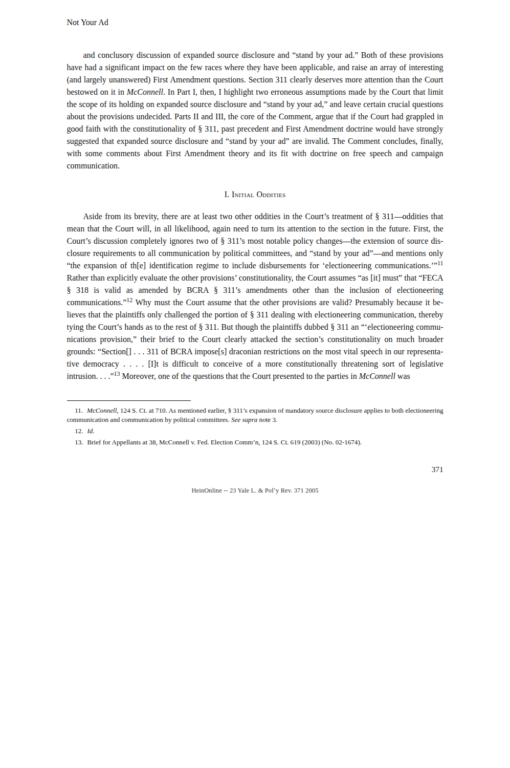Not Your Ad
and conclusory discussion of expanded source disclosure and “stand by your ad.” Both of these provisions have had a significant impact on the few races where they have been applicable, and raise an array of interesting (and largely unanswered) First Amendment questions. Section 311 clearly deserves more attention than the Court bestowed on it in McConnell. In Part I, then, I highlight two erroneous assumptions made by the Court that limit the scope of its holding on expanded source disclosure and “stand by your ad,” and leave certain crucial questions about the provisions undecided. Parts II and III, the core of the Comment, argue that if the Court had grappled in good faith with the constitutionality of § 311, past precedent and First Amendment doctrine would have strongly suggested that expanded source disclosure and “stand by your ad” are invalid. The Comment concludes, finally, with some comments about First Amendment theory and its fit with doctrine on free speech and campaign communication.
I. Initial Oddities
Aside from its brevity, there are at least two other oddities in the Court’s treatment of § 311—oddities that mean that the Court will, in all likelihood, again need to turn its attention to the section in the future. First, the Court’s discussion completely ignores two of § 311’s most notable policy changes—the extension of source disclosure requirements to all communication by political committees, and “stand by your ad”—and mentions only “the expansion of th[e] identification regime to include disbursements for ‘electioneering communications.’”11 Rather than explicitly evaluate the other provisions’ constitutionality, the Court assumes “as [it] must” that “FECA § 318 is valid as amended by BCRA § 311’s amendments other than the inclusion of electioneering communications.”12 Why must the Court assume that the other provisions are valid? Presumably because it believes that the plaintiffs only challenged the portion of § 311 dealing with electioneering communication, thereby tying the Court’s hands as to the rest of § 311. But though the plaintiffs dubbed § 311 an “‘electioneering communications provision,” their brief to the Court clearly attacked the section’s constitutionality on much broader grounds: “Section[] . . . 311 of BCRA impose[s] draconian restrictions on the most vital speech in our representative democracy . . . . [I]t is difficult to conceive of a more constitutionally threatening sort of legislative intrusion. . . .”13 Moreover, one of the questions that the Court presented to the parties in McConnell was
11. McConnell, 124 S. Ct. at 710. As mentioned earlier, § 311’s expansion of mandatory source disclosure applies to both electioneering communication and communication by political committees. See supra note 3.
12. Id.
13. Brief for Appellants at 38, McConnell v. Fed. Election Comm’n, 124 S. Ct. 619 (2003) (No. 02-1674).
371
HeinOnline -- 23 Yale L. & Pol’y Rev. 371 2005